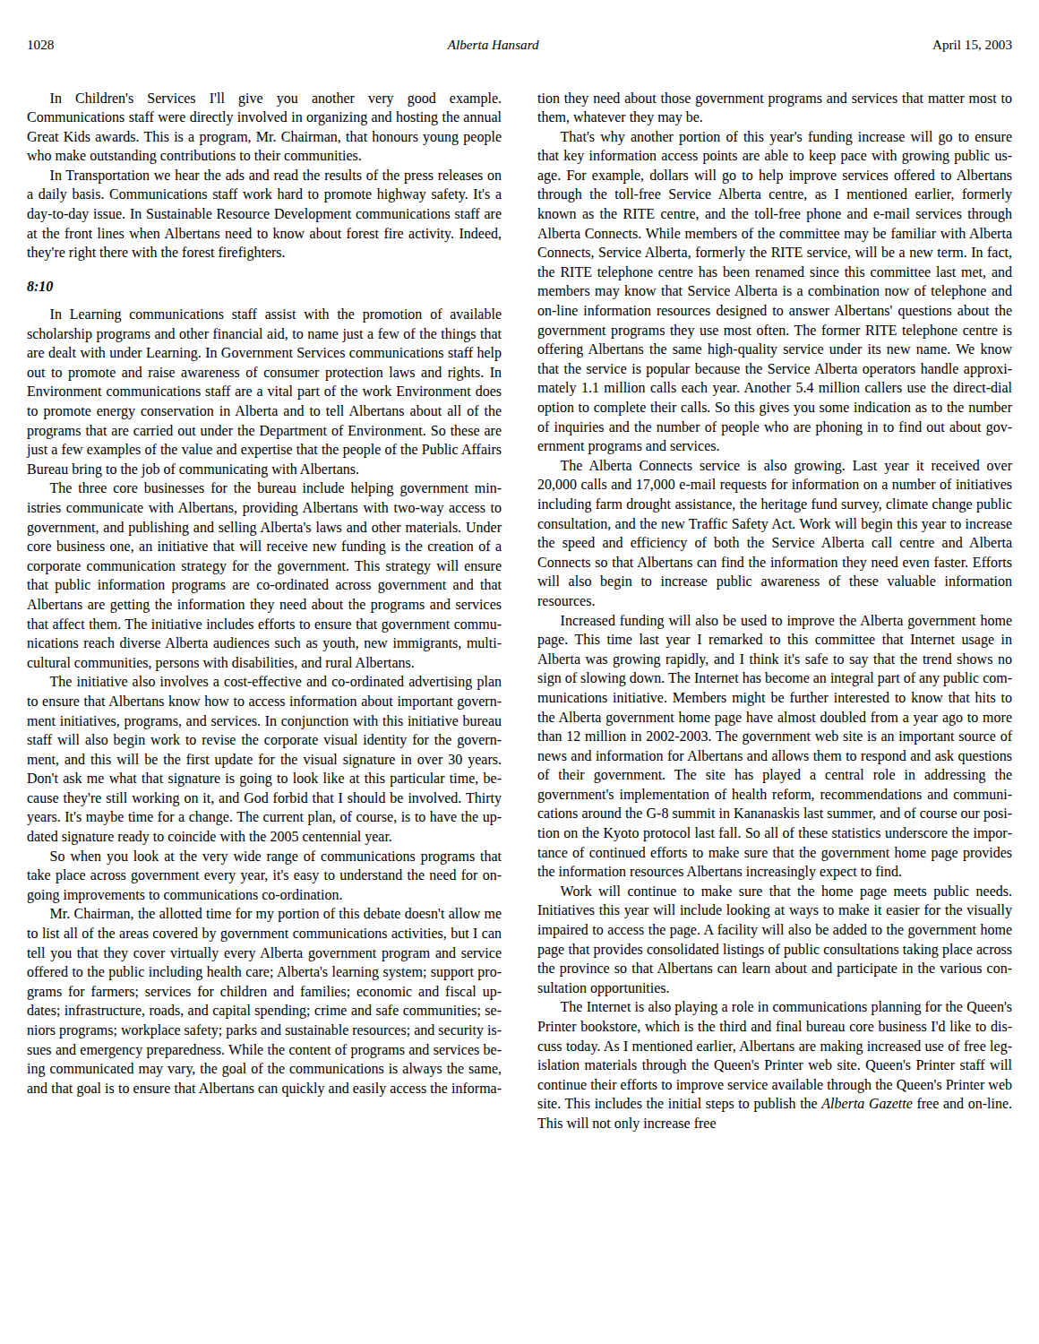1028 Alberta Hansard April 15, 2003
In Children's Services I'll give you another very good example. Communications staff were directly involved in organizing and hosting the annual Great Kids awards. This is a program, Mr. Chairman, that honours young people who make outstanding contributions to their communities.
In Transportation we hear the ads and read the results of the press releases on a daily basis. Communications staff work hard to promote highway safety. It's a day-to-day issue. In Sustainable Resource Development communications staff are at the front lines when Albertans need to know about forest fire activity. Indeed, they're right there with the forest firefighters.
8:10
In Learning communications staff assist with the promotion of available scholarship programs and other financial aid, to name just a few of the things that are dealt with under Learning. In Government Services communications staff help out to promote and raise awareness of consumer protection laws and rights. In Environment communications staff are a vital part of the work Environment does to promote energy conservation in Alberta and to tell Albertans about all of the programs that are carried out under the Department of Environment. So these are just a few examples of the value and expertise that the people of the Public Affairs Bureau bring to the job of communicating with Albertans.
The three core businesses for the bureau include helping government ministries communicate with Albertans, providing Albertans with two-way access to government, and publishing and selling Alberta's laws and other materials. Under core business one, an initiative that will receive new funding is the creation of a corporate communication strategy for the government. This strategy will ensure that public information programs are co-ordinated across government and that Albertans are getting the information they need about the programs and services that affect them. The initiative includes efforts to ensure that government communications reach diverse Alberta audiences such as youth, new immigrants, multicultural communities, persons with disabilities, and rural Albertans.
The initiative also involves a cost-effective and co-ordinated advertising plan to ensure that Albertans know how to access information about important government initiatives, programs, and services. In conjunction with this initiative bureau staff will also begin work to revise the corporate visual identity for the government, and this will be the first update for the visual signature in over 30 years. Don't ask me what that signature is going to look like at this particular time, because they're still working on it, and God forbid that I should be involved. Thirty years. It's maybe time for a change. The current plan, of course, is to have the updated signature ready to coincide with the 2005 centennial year.
So when you look at the very wide range of communications programs that take place across government every year, it's easy to understand the need for ongoing improvements to communications co-ordination.
Mr. Chairman, the allotted time for my portion of this debate doesn't allow me to list all of the areas covered by government communications activities, but I can tell you that they cover virtually every Alberta government program and service offered to the public including health care; Alberta's learning system; support programs for farmers; services for children and families; economic and fiscal updates; infrastructure, roads, and capital spending; crime and safe communities; seniors programs; workplace safety; parks and sustainable resources; and security issues and emergency preparedness. While the content of programs and services being communicated may vary, the goal of the communications is always the same, and that goal is to ensure that Albertans can quickly and easily access the information they need about those government programs and services that matter most to them, whatever they may be.
That's why another portion of this year's funding increase will go to ensure that key information access points are able to keep pace with growing public usage. For example, dollars will go to help improve services offered to Albertans through the toll-free Service Alberta centre, as I mentioned earlier, formerly known as the RITE centre, and the toll-free phone and e-mail services through Alberta Connects. While members of the committee may be familiar with Alberta Connects, Service Alberta, formerly the RITE service, will be a new term. In fact, the RITE telephone centre has been renamed since this committee last met, and members may know that Service Alberta is a combination now of telephone and on-line information resources designed to answer Albertans' questions about the government programs they use most often. The former RITE telephone centre is offering Albertans the same high-quality service under its new name. We know that the service is popular because the Service Alberta operators handle approximately 1.1 million calls each year. Another 5.4 million callers use the direct-dial option to complete their calls. So this gives you some indication as to the number of inquiries and the number of people who are phoning in to find out about government programs and services.
The Alberta Connects service is also growing. Last year it received over 20,000 calls and 17,000 e-mail requests for information on a number of initiatives including farm drought assistance, the heritage fund survey, climate change public consultation, and the new Traffic Safety Act. Work will begin this year to increase the speed and efficiency of both the Service Alberta call centre and Alberta Connects so that Albertans can find the information they need even faster. Efforts will also begin to increase public awareness of these valuable information resources.
Increased funding will also be used to improve the Alberta government home page. This time last year I remarked to this committee that Internet usage in Alberta was growing rapidly, and I think it's safe to say that the trend shows no sign of slowing down. The Internet has become an integral part of any public communications initiative. Members might be further interested to know that hits to the Alberta government home page have almost doubled from a year ago to more than 12 million in 2002-2003. The government web site is an important source of news and information for Albertans and allows them to respond and ask questions of their government. The site has played a central role in addressing the government's implementation of health reform, recommendations and communications around the G-8 summit in Kananaskis last summer, and of course our position on the Kyoto protocol last fall. So all of these statistics underscore the importance of continued efforts to make sure that the government home page provides the information resources Albertans increasingly expect to find.
Work will continue to make sure that the home page meets public needs. Initiatives this year will include looking at ways to make it easier for the visually impaired to access the page. A facility will also be added to the government home page that provides consolidated listings of public consultations taking place across the province so that Albertans can learn about and participate in the various consultation opportunities.
The Internet is also playing a role in communications planning for the Queen's Printer bookstore, which is the third and final bureau core business I'd like to discuss today. As I mentioned earlier, Albertans are making increased use of free legislation materials through the Queen's Printer web site. Queen's Printer staff will continue their efforts to improve service available through the Queen's Printer web site. This includes the initial steps to publish the Alberta Gazette free and on-line. This will not only increase free